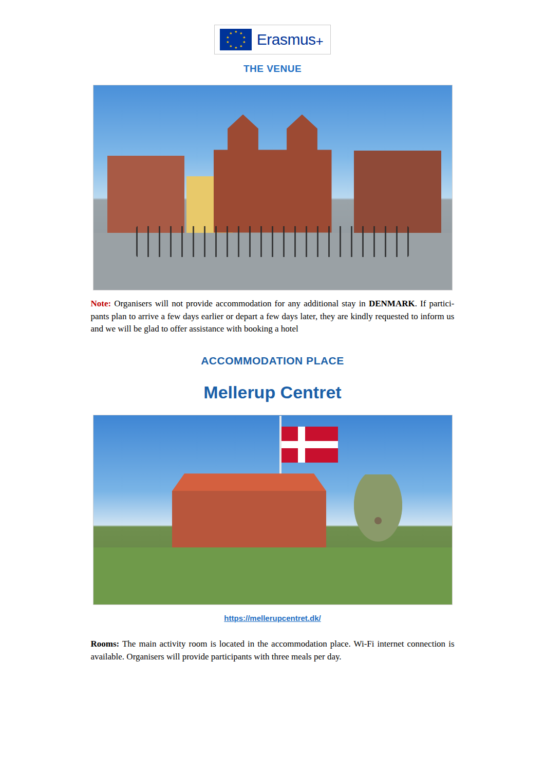★ ★ ★ ★ ★ ★ ★ ★ ★ ★
Erasmus+
THE VENUE
Note: Organisers will not provide accommodation for any additional stay in DENMARK. If participants plan to arrive a few days earlier or depart a few days later, they are kindly requested to inform us and we will be glad to offer assistance with booking a hotel
ACCOMMODATION PLACE
Mellerup Centret
https://mellerupcentret.dk/
Rooms: The main activity room is located in the accommodation place. Wi-Fi internet connection is available. Organisers will provide participants with three meals per day.